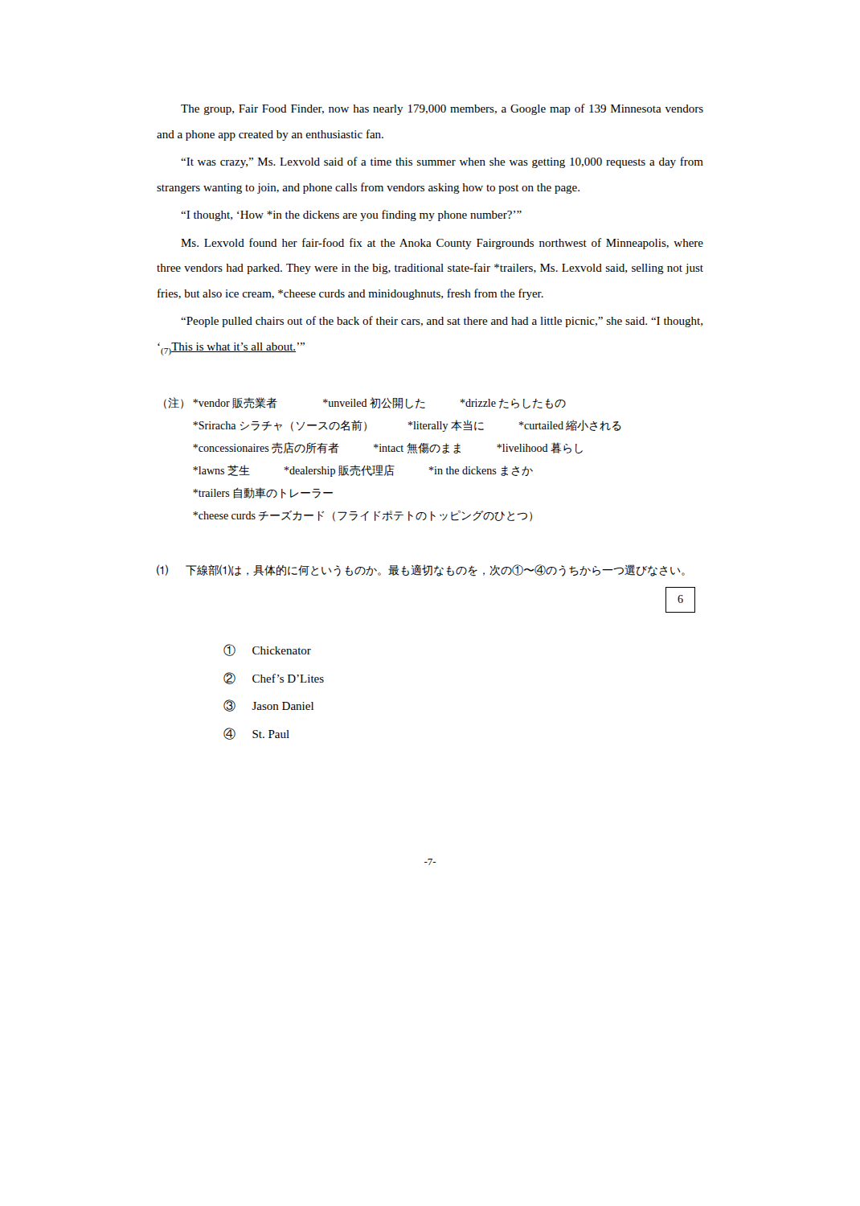The group, Fair Food Finder, now has nearly 179,000 members, a Google map of 139 Minnesota vendors and a phone app created by an enthusiastic fan.
“It was crazy,” Ms. Lexvold said of a time this summer when she was getting 10,000 requests a day from strangers wanting to join, and phone calls from vendors asking how to post on the page.
“I thought, ‘How *in the dickens are you finding my phone number?’”
Ms. Lexvold found her fair-food fix at the Anoka County Fairgrounds northwest of Minneapolis, where three vendors had parked. They were in the big, traditional state-fair *trailers, Ms. Lexvold said, selling not just fries, but also ice cream, *cheese curds and minidoughnuts, fresh from the fryer.
“People pulled chairs out of the back of their cars, and sat there and had a little picnic,” she said. “I thought, ‘(7) This is what it’s all about.’”
（注）
*vendor 販売業者　　　　*unveiled 初公開した　　　*drizzle たらしたもの
*Sriracha シラチャ（ソースの名前）　　　*literally 本当に　　　*curtailed 縮小される
*concessionaires 売店の所有者　　　*intact 無傷のまま　　　*livelihood 暮らし
*lawns 芝生　　　*dealership 販売代理店　　　*in the dickens まさか
*trailers 自動車のトレーラー
*cheese curds チーズカード（フライドポテトのトッピングのひとつ）
⑴ 下線部⑴は，具体的に何というものか。最も適切なものを，次の①〜④のうちから一つ選びなさい。
6
① Chickenator
② Chef’s D’Lites
③ Jason Daniel
④ St. Paul
-7-